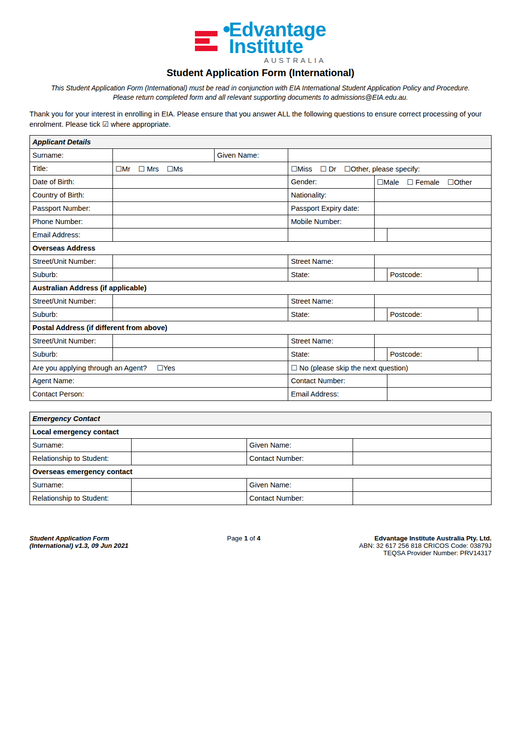Edvantage Institute AUSTRALIA
Student Application Form (International)
This Student Application Form (International) must be read in conjunction with EIA International Student Application Policy and Procedure. Please return completed form and all relevant supporting documents to admissions@EIA.edu.au.
Thank you for your interest in enrolling in EIA. Please ensure that you answer ALL the following questions to ensure correct processing of your enrolment. Please tick ☑ where appropriate.
| Applicant Details |
| Surname: | | Given Name: | |
| Title: | ☐ Mr ☐ Mrs ☐ Ms | ☐ Miss ☐ Dr ☐ Other, please specify: |
| Date of Birth: | | Gender: | ☐ Male ☐ Female ☐ Other |
| Country of Birth: | | Nationality: | |
| Passport Number: | | Passport Expiry date: | |
| Phone Number: | | Mobile Number: | |
| Email Address: | | | | |
| Overseas Address |
| Street/Unit Number: | | Street Name: | |
| Suburb: | | State: | | Postcode: | |
| Australian Address (if applicable) |
| Street/Unit Number: | | Street Name: | |
| Suburb: | | State: | | Postcode: | |
| Postal Address (if different from above) |
| Street/Unit Number: | | Street Name: | |
| Suburb: | | State: | | Postcode: | |
| Are you applying through an Agent? ☐ Yes | ☐ No (please skip the next question) |
| Agent Name: | Contact Number: | |
| Contact Person: | Email Address: | |
| Emergency Contact |
| Local emergency contact |
| Surname: | | Given Name: | |
| Relationship to Student: | | Contact Number: | |
| Overseas emergency contact |
| Surname: | | Given Name: | |
| Relationship to Student: | | Contact Number: | |
Student Application Form
(International) v1.3, 09 Jun 2021
Page 1 of 4
Edvantage Institute Australia Pty. Ltd.
ABN: 32 617 256 818 CRICOS Code: 03879J
TEQSA Provider Number: PRV14317